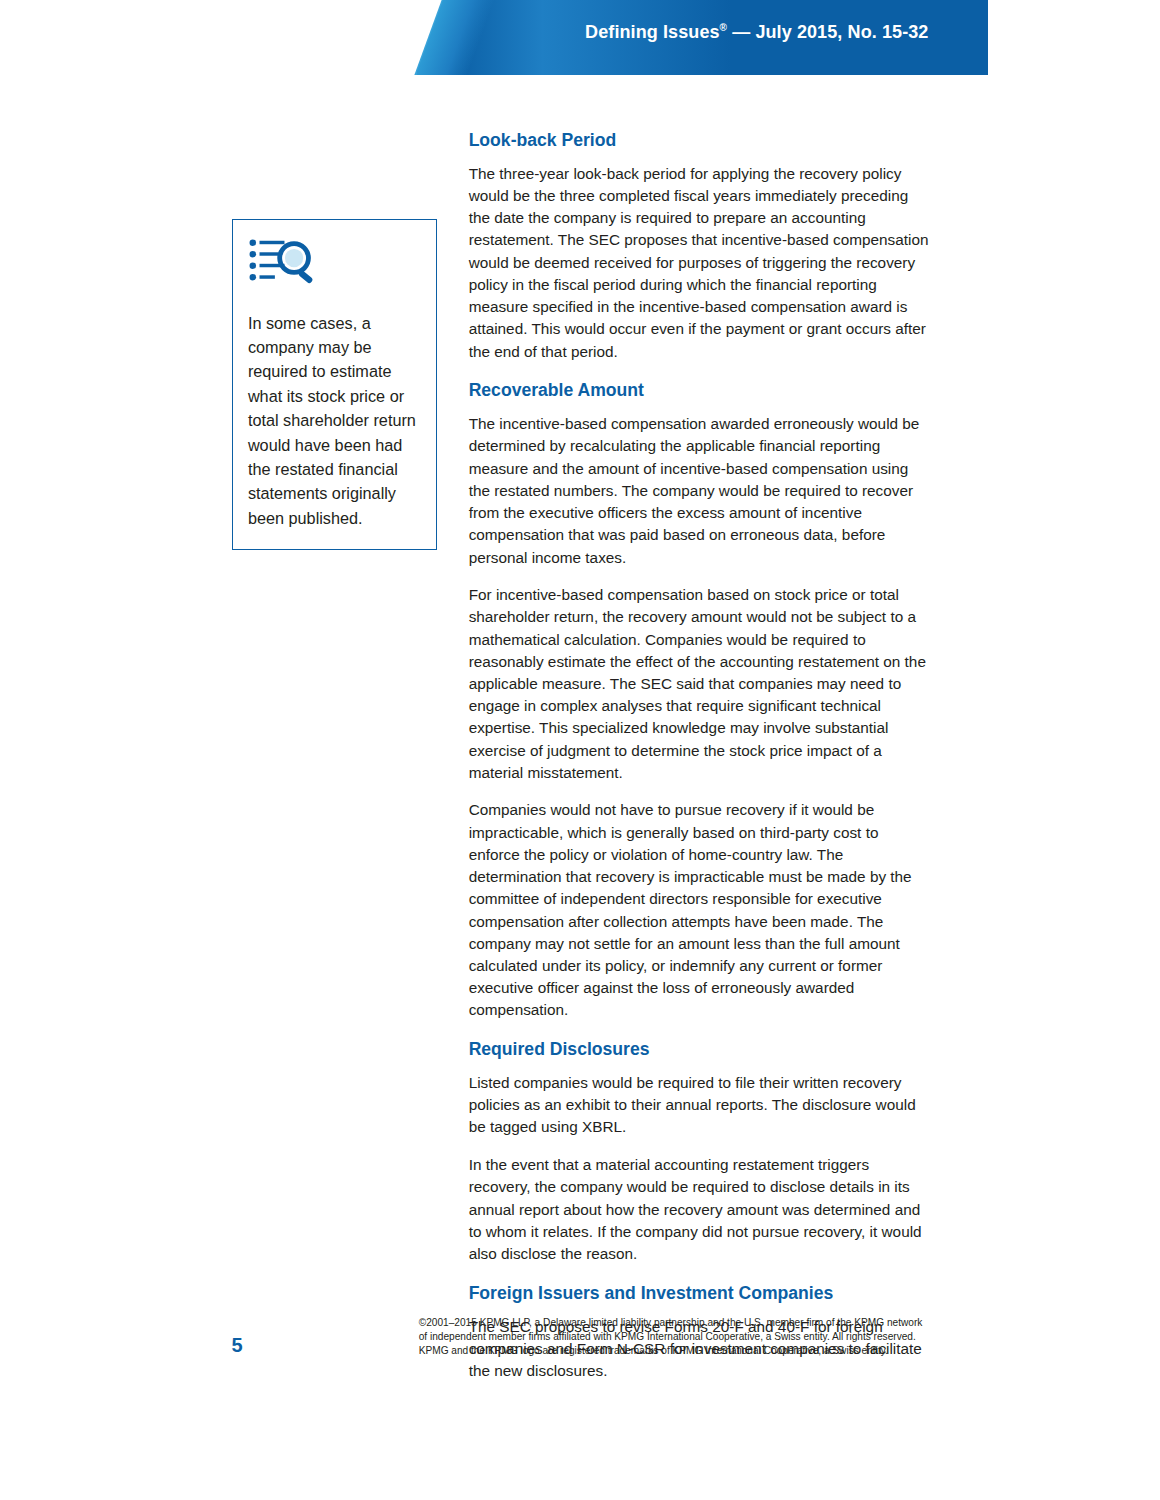Defining Issues® — July 2015, No. 15-32
In some cases, a company may be required to estimate what its stock price or total shareholder return would have been had the restated financial statements originally been published.
Look-back Period
The three-year look-back period for applying the recovery policy would be the three completed fiscal years immediately preceding the date the company is required to prepare an accounting restatement. The SEC proposes that incentive-based compensation would be deemed received for purposes of triggering the recovery policy in the fiscal period during which the financial reporting measure specified in the incentive-based compensation award is attained. This would occur even if the payment or grant occurs after the end of that period.
Recoverable Amount
The incentive-based compensation awarded erroneously would be determined by recalculating the applicable financial reporting measure and the amount of incentive-based compensation using the restated numbers. The company would be required to recover from the executive officers the excess amount of incentive compensation that was paid based on erroneous data, before personal income taxes.
For incentive-based compensation based on stock price or total shareholder return, the recovery amount would not be subject to a mathematical calculation. Companies would be required to reasonably estimate the effect of the accounting restatement on the applicable measure. The SEC said that companies may need to engage in complex analyses that require significant technical expertise. This specialized knowledge may involve substantial exercise of judgment to determine the stock price impact of a material misstatement.
Companies would not have to pursue recovery if it would be impracticable, which is generally based on third-party cost to enforce the policy or violation of home-country law. The determination that recovery is impracticable must be made by the committee of independent directors responsible for executive compensation after collection attempts have been made. The company may not settle for an amount less than the full amount calculated under its policy, or indemnify any current or former executive officer against the loss of erroneously awarded compensation.
Required Disclosures
Listed companies would be required to file their written recovery policies as an exhibit to their annual reports. The disclosure would be tagged using XBRL.
In the event that a material accounting restatement triggers recovery, the company would be required to disclose details in its annual report about how the recovery amount was determined and to whom it relates. If the company did not pursue recovery, it would also disclose the reason.
Foreign Issuers and Investment Companies
The SEC proposes to revise Forms 20-F and 40-F for foreign companies and Form N-CSR for investment companies to facilitate the new disclosures.
5
©2001–2015 KPMG LLP, a Delaware limited liability partnership and the U.S. member firm of the KPMG network of independent member firms affiliated with KPMG International Cooperative, a Swiss entity. All rights reserved. KPMG and the KPMG logo are registered trademarks of KPMG International Cooperative, a Swiss entity.